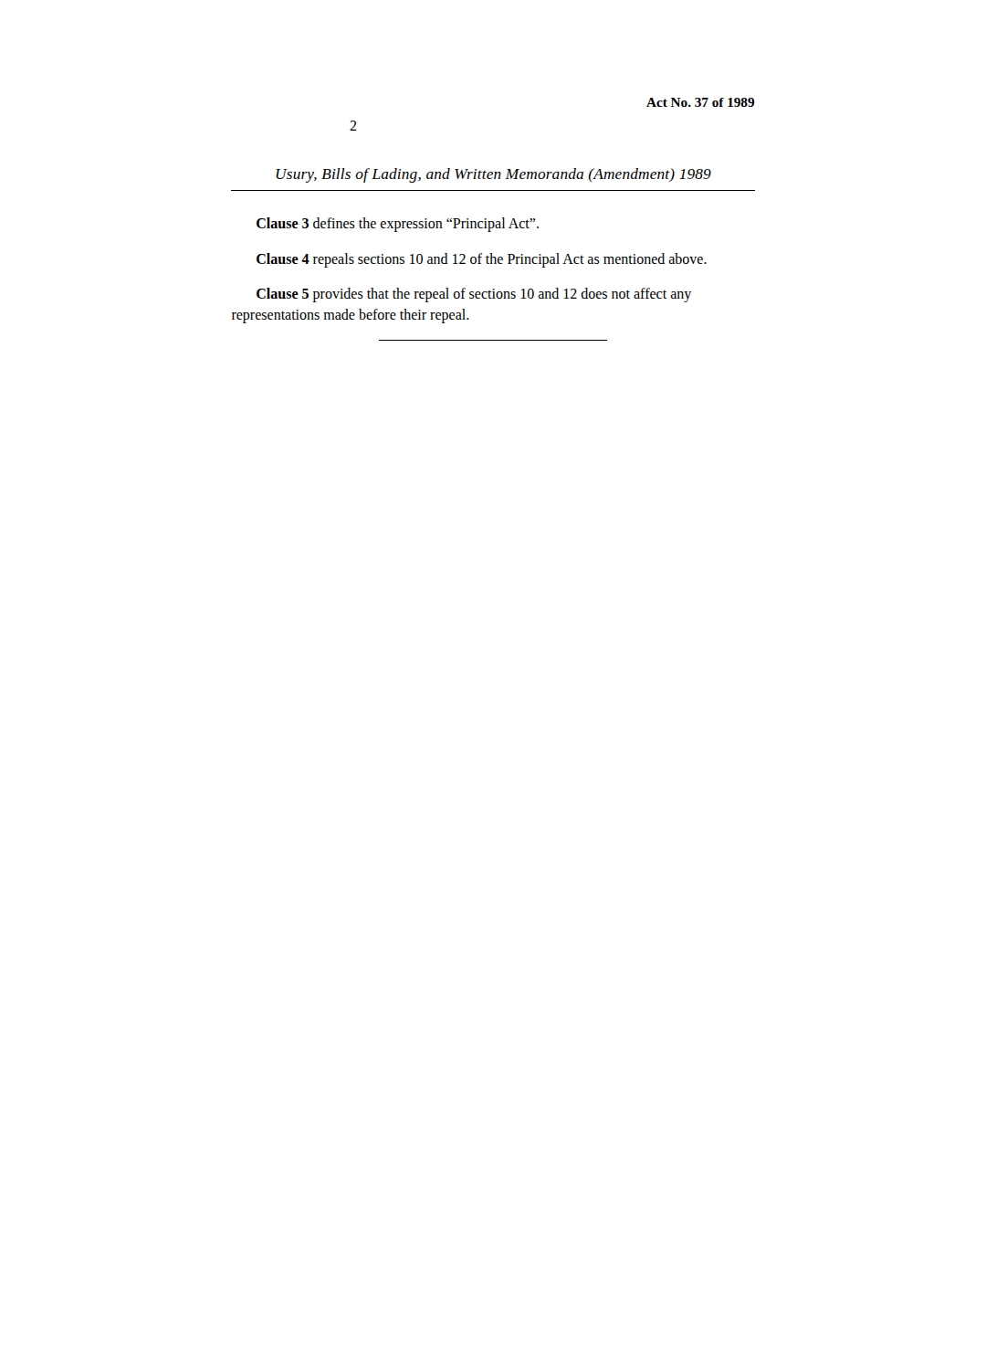Act No. 37 of 1989
2
Usury, Bills of Lading, and Written Memoranda (Amendment) 1989
Clause 3 defines the expression “Principal Act”.
Clause 4 repeals sections 10 and 12 of the Principal Act as mentioned above.
Clause 5 provides that the repeal of sections 10 and 12 does not affect any representations made before their repeal.